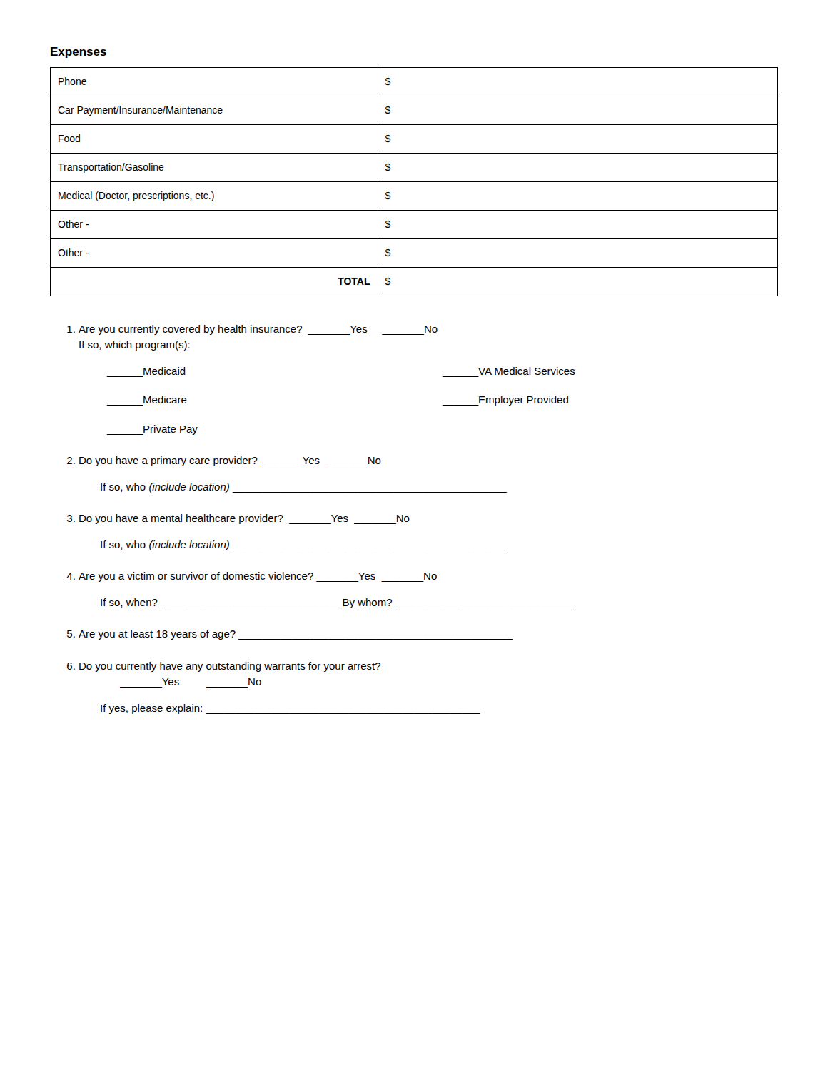Expenses
| Phone | $ |
| Car Payment/Insurance/Maintenance | $ |
| Food | $ |
| Transportation/Gasoline | $ |
| Medical (Doctor, prescriptions, etc.) | $ |
| Other - | $ |
| Other - | $ |
| TOTAL | $ |
Are you currently covered by health insurance? _______Yes _______No
If so, which program(s):
______Medicaid ______VA Medical Services
______Medicare ______Employer Provided
______Private Pay
Do you have a primary care provider? _______Yes _______No
If so, who (include location) ______________________________________________
Do you have a mental healthcare provider? _______Yes _______No
If so, who (include location) ______________________________________________
Are you a victim or survivor of domestic violence? _______Yes _______No
If so, when? ______________________________ By whom? ______________________________
Are you at least 18 years of age? ______________________________________________
Do you currently have any outstanding warrants for your arrest?
_______Yes _______No
If yes, please explain: ______________________________________________